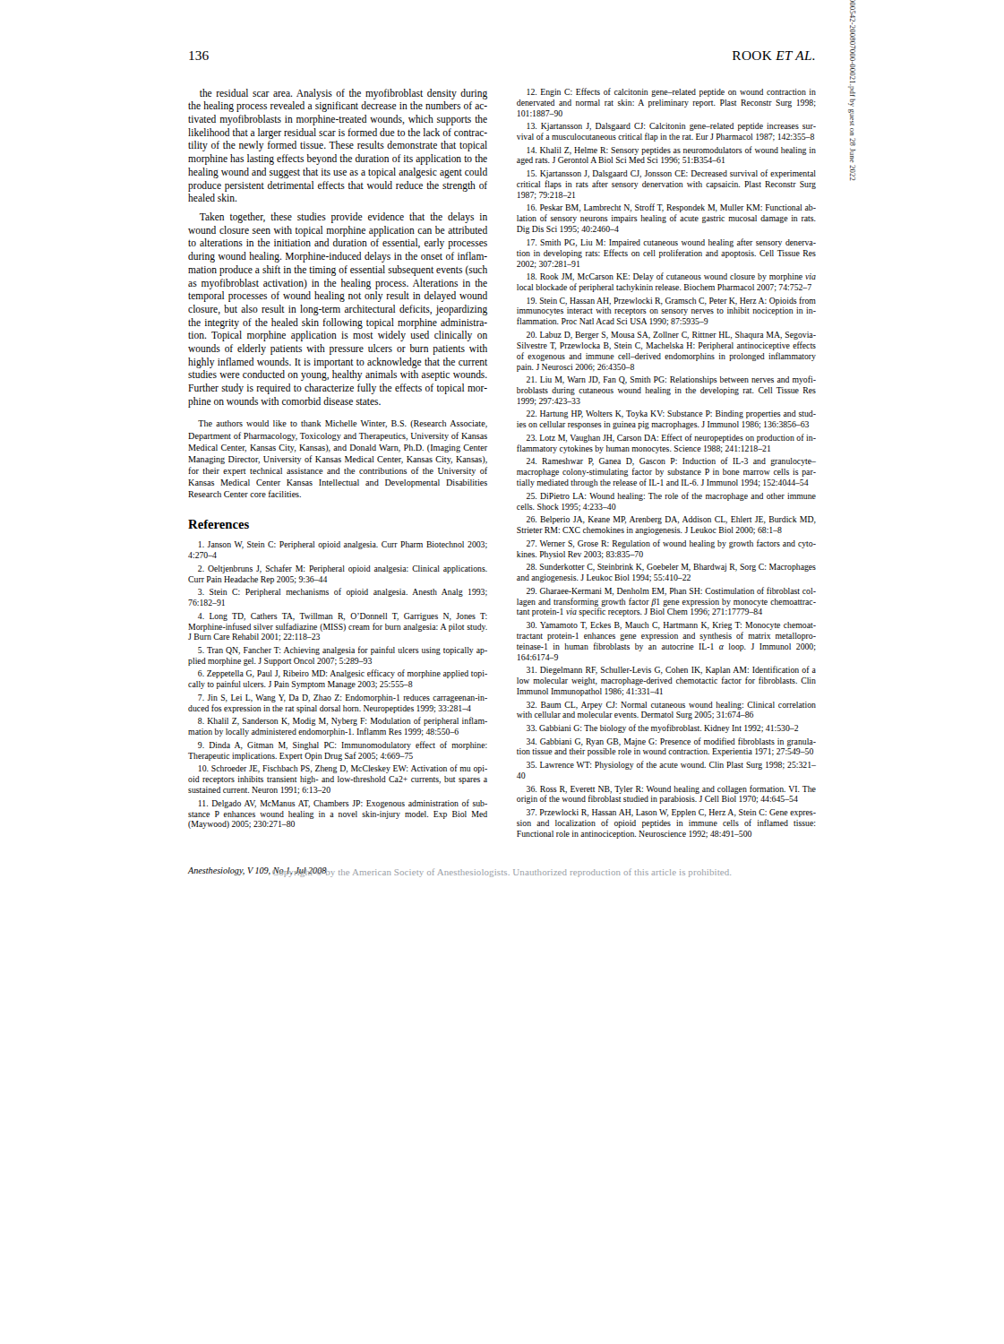136
ROOK ET AL.
the residual scar area. Analysis of the myofibroblast density during the healing process revealed a significant decrease in the numbers of activated myofibroblasts in morphine-treated wounds, which supports the likelihood that a larger residual scar is formed due to the lack of contractility of the newly formed tissue. These results demonstrate that topical morphine has lasting effects beyond the duration of its application to the healing wound and suggest that its use as a topical analgesic agent could produce persistent detrimental effects that would reduce the strength of healed skin.
Taken together, these studies provide evidence that the delays in wound closure seen with topical morphine application can be attributed to alterations in the initiation and duration of essential, early processes during wound healing. Morphine-induced delays in the onset of inflammation produce a shift in the timing of essential subsequent events (such as myofibroblast activation) in the healing process. Alterations in the temporal processes of wound healing not only result in delayed wound closure, but also result in long-term architectural deficits, jeopardizing the integrity of the healed skin following topical morphine administration. Topical morphine application is most widely used clinically on wounds of elderly patients with pressure ulcers or burn patients with highly inflamed wounds. It is important to acknowledge that the current studies were conducted on young, healthy animals with aseptic wounds. Further study is required to characterize fully the effects of topical morphine on wounds with comorbid disease states.
The authors would like to thank Michelle Winter, B.S. (Research Associate, Department of Pharmacology, Toxicology and Therapeutics, University of Kansas Medical Center, Kansas City, Kansas), and Donald Warn, Ph.D. (Imaging Center Managing Director, University of Kansas Medical Center, Kansas City, Kansas), for their expert technical assistance and the contributions of the University of Kansas Medical Center Kansas Intellectual and Developmental Disabilities Research Center core facilities.
References
1. Janson W, Stein C: Peripheral opioid analgesia. Curr Pharm Biotechnol 2003; 4:270–4
2. Oeltjenbruns J, Schafer M: Peripheral opioid analgesia: Clinical applications. Curr Pain Headache Rep 2005; 9:36–44
3. Stein C: Peripheral mechanisms of opioid analgesia. Anesth Analg 1993; 76:182–91
4. Long TD, Cathers TA, Twillman R, O’Donnell T, Garrigues N, Jones T: Morphine-infused silver sulfadiazine (MISS) cream for burn analgesia: A pilot study. J Burn Care Rehabil 2001; 22:118–23
5. Tran QN, Fancher T: Achieving analgesia for painful ulcers using topically applied morphine gel. J Support Oncol 2007; 5:289–93
6. Zeppetella G, Paul J, Ribeiro MD: Analgesic efficacy of morphine applied topically to painful ulcers. J Pain Symptom Manage 2003; 25:555–8
7. Jin S, Lei L, Wang Y, Da D, Zhao Z: Endomorphin-1 reduces carrageenan-induced fos expression in the rat spinal dorsal horn. Neuropeptides 1999; 33:281–4
8. Khalil Z, Sanderson K, Modig M, Nyberg F: Modulation of peripheral inflammation by locally administered endomorphin-1. Inflamm Res 1999; 48:550–6
9. Dinda A, Gitman M, Singhal PC: Immunomodulatory effect of morphine: Therapeutic implications. Expert Opin Drug Saf 2005; 4:669–75
10. Schroeder JE, Fischbach PS, Zheng D, McCleskey EW: Activation of mu opioid receptors inhibits transient high- and low-threshold Ca2+ currents, but spares a sustained current. Neuron 1991; 6:13–20
11. Delgado AV, McManus AT, Chambers JP: Exogenous administration of substance P enhances wound healing in a novel skin-injury model. Exp Biol Med (Maywood) 2005; 230:271–80
12. Engin C: Effects of calcitonin gene–related peptide on wound contraction in denervated and normal rat skin: A preliminary report. Plast Reconstr Surg 1998; 101:1887–90
13. Kjartansson J, Dalsgaard CJ: Calcitonin gene–related peptide increases survival of a musculocutaneous critical flap in the rat. Eur J Pharmacol 1987; 142:355–8
14. Khalil Z, Helme R: Sensory peptides as neuromodulators of wound healing in aged rats. J Gerontol A Biol Sci Med Sci 1996; 51:B354–61
15. Kjartansson J, Dalsgaard CJ, Jonsson CE: Decreased survival of experimental critical flaps in rats after sensory denervation with capsaicin. Plast Reconstr Surg 1987; 79:218–21
16. Peskar BM, Lambrecht N, Stroff T, Respondek M, Muller KM: Functional ablation of sensory neurons impairs healing of acute gastric mucosal damage in rats. Dig Dis Sci 1995; 40:2460–4
17. Smith PG, Liu M: Impaired cutaneous wound healing after sensory denervation in developing rats: Effects on cell proliferation and apoptosis. Cell Tissue Res 2002; 307:281–91
18. Rook JM, McCarson KE: Delay of cutaneous wound closure by morphine via local blockade of peripheral tachykinin release. Biochem Pharmacol 2007; 74:752–7
19. Stein C, Hassan AH, Przewlocki R, Gramsch C, Peter K, Herz A: Opioids from immunocytes interact with receptors on sensory nerves to inhibit nociception in inflammation. Proc Natl Acad Sci USA 1990; 87:5935–9
20. Labuz D, Berger S, Mousa SA, Zollner C, Rittner HL, Shaqura MA, Segovia-Silvestre T, Przewlocka B, Stein C, Machelska H: Peripheral antinociceptive effects of exogenous and immune cell–derived endomorphins in prolonged inflammatory pain. J Neurosci 2006; 26:4350–8
21. Liu M, Warn JD, Fan Q, Smith PG: Relationships between nerves and myofibroblasts during cutaneous wound healing in the developing rat. Cell Tissue Res 1999; 297:423–33
22. Hartung HP, Wolters K, Toyka KV: Substance P: Binding properties and studies on cellular responses in guinea pig macrophages. J Immunol 1986; 136:3856–63
23. Lotz M, Vaughan JH, Carson DA: Effect of neuropeptides on production of inflammatory cytokines by human monocytes. Science 1988; 241:1218–21
24. Rameshwar P, Ganea D, Gascon P: Induction of IL-3 and granulocyte–macrophage colony-stimulating factor by substance P in bone marrow cells is partially mediated through the release of IL-1 and IL-6. J Immunol 1994; 152:4044–54
25. DiPietro LA: Wound healing: The role of the macrophage and other immune cells. Shock 1995; 4:233–40
26. Belperio JA, Keane MP, Arenberg DA, Addison CL, Ehlert JE, Burdick MD, Strieter RM: CXC chemokines in angiogenesis. J Leukoc Biol 2000; 68:1–8
27. Werner S, Grose R: Regulation of wound healing by growth factors and cytokines. Physiol Rev 2003; 83:835–70
28. Sunderkotter C, Steinbrink K, Goebeler M, Bhardwaj R, Sorg C: Macrophages and angiogenesis. J Leukoc Biol 1994; 55:410–22
29. Gharaee-Kermani M, Denholm EM, Phan SH: Costimulation of fibroblast collagen and transforming growth factor β1 gene expression by monocyte chemoattractant protein-1 via specific receptors. J Biol Chem 1996; 271:17779–84
30. Yamamoto T, Eckes B, Mauch C, Hartmann K, Krieg T: Monocyte chemoattractant protein-1 enhances gene expression and synthesis of matrix metalloproteinase-1 in human fibroblasts by an autocrine IL-1 α loop. J Immunol 2000; 164:6174–9
31. Diegelmann RF, Schuller-Levis G, Cohen IK, Kaplan AM: Identification of a low molecular weight, macrophage-derived chemotactic factor for fibroblasts. Clin Immunol Immunopathol 1986; 41:331–41
32. Baum CL, Arpey CJ: Normal cutaneous wound healing: Clinical correlation with cellular and molecular events. Dermatol Surg 2005; 31:674–86
33. Gabbiani G: The biology of the myofibroblast. Kidney Int 1992; 41:530–2
34. Gabbiani G, Ryan GB, Majne G: Presence of modified fibroblasts in granulation tissue and their possible role in wound contraction. Experientia 1971; 27:549–50
35. Lawrence WT: Physiology of the acute wound. Clin Plast Surg 1998; 25:321–40
36. Ross R, Everett NB, Tyler R: Wound healing and collagen formation. VI. The origin of the wound fibroblast studied in parabiosis. J Cell Biol 1970; 44:645–54
37. Przewlocki R, Hassan AH, Lason W, Epplen C, Herz A, Stein C: Gene expression and localization of opioid peptides in immune cells of inflamed tissue: Functional role in antinociception. Neuroscience 1992; 48:491–500
Anesthesiology, V 109, No 1, Jul 2008
Copyright © by the American Society of Anesthesiologists. Unauthorized reproduction of this article is prohibited.
Downloaded from http://pubs.asahq.org/anesthesiology/article-pdf/109/1/130/655741/0000542-200807000-00021.pdf by guest on 28 June 2022